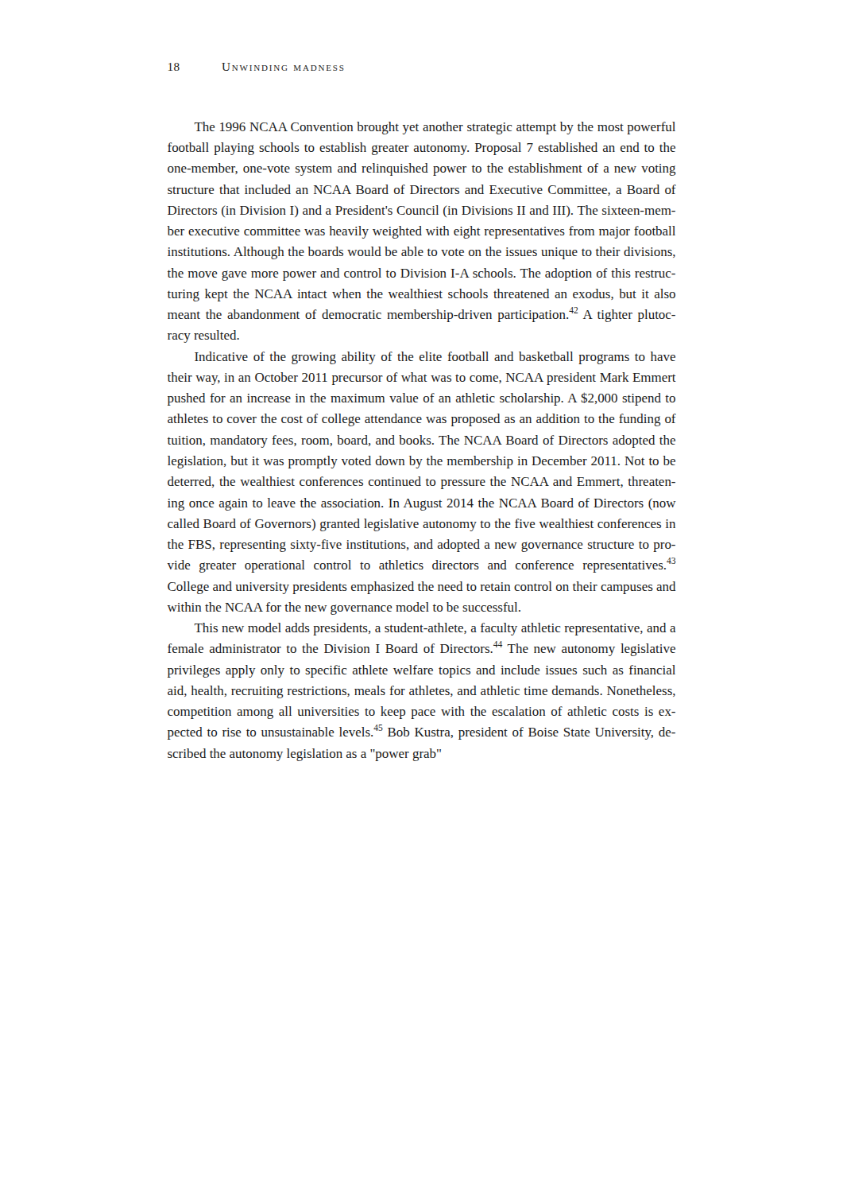18
Unwinding Madness
The 1996 NCAA Convention brought yet another strategic attempt by the most powerful football playing schools to establish greater autonomy. Proposal 7 established an end to the one-member, one-vote system and relinquished power to the establishment of a new voting structure that included an NCAA Board of Directors and Executive Committee, a Board of Directors (in Division I) and a President's Council (in Divisions II and III). The sixteen-member executive committee was heavily weighted with eight representatives from major football institutions. Although the boards would be able to vote on the issues unique to their divisions, the move gave more power and control to Division I-A schools. The adoption of this restructuring kept the NCAA intact when the wealthiest schools threatened an exodus, but it also meant the abandonment of democratic membership-driven participation.42 A tighter plutocracy resulted.
Indicative of the growing ability of the elite football and basketball programs to have their way, in an October 2011 precursor of what was to come, NCAA president Mark Emmert pushed for an increase in the maximum value of an athletic scholarship. A $2,000 stipend to athletes to cover the cost of college attendance was proposed as an addition to the funding of tuition, mandatory fees, room, board, and books. The NCAA Board of Directors adopted the legislation, but it was promptly voted down by the membership in December 2011. Not to be deterred, the wealthiest conferences continued to pressure the NCAA and Emmert, threatening once again to leave the association. In August 2014 the NCAA Board of Directors (now called Board of Governors) granted legislative autonomy to the five wealthiest conferences in the FBS, representing sixty-five institutions, and adopted a new governance structure to provide greater operational control to athletics directors and conference representatives.43 College and university presidents emphasized the need to retain control on their campuses and within the NCAA for the new governance model to be successful.
This new model adds presidents, a student-athlete, a faculty athletic representative, and a female administrator to the Division I Board of Directors.44 The new autonomy legislative privileges apply only to specific athlete welfare topics and include issues such as financial aid, health, recruiting restrictions, meals for athletes, and athletic time demands. Nonetheless, competition among all universities to keep pace with the escalation of athletic costs is expected to rise to unsustainable levels.45 Bob Kustra, president of Boise State University, described the autonomy legislation as a "power grab"